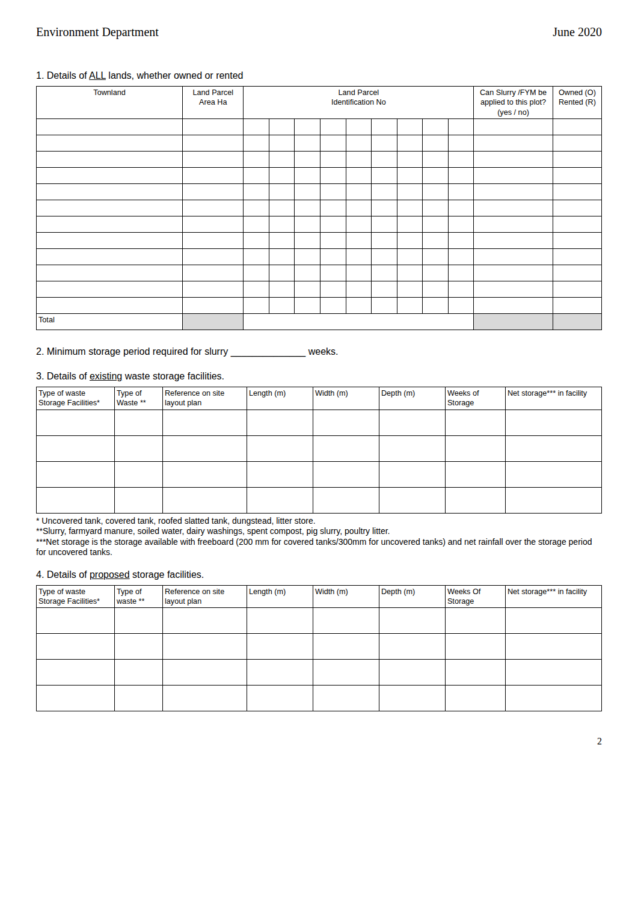Environment Department
June 2020
1. Details of ALL lands, whether owned or rented
| Townland | Land Parcel Area Ha | Land Parcel Identification No | Can Slurry /FYM be applied to this plot? (yes / no) | Owned (O) Rented (R) |
| --- | --- | --- | --- | --- |
| Total | | | | |
2. Minimum storage period required for slurry ______________ weeks.
3. Details of existing waste storage facilities.
| Type of waste Storage Facilities* | Type of Waste ** | Reference on site layout plan | Length (m) | Width (m) | Depth (m) | Weeks of Storage | Net storage*** in facility |
| --- | --- | --- | --- | --- | --- | --- | --- |
* Uncovered tank, covered tank, roofed slatted tank, dungstead, litter store.
**Slurry, farmyard manure, soiled water, dairy washings, spent compost, pig slurry, poultry litter.
***Net storage is the storage available with freeboard (200 mm for covered tanks/300mm for uncovered tanks) and net rainfall over the storage period for uncovered tanks.
4. Details of proposed storage facilities.
| Type of waste Storage Facilities* | Type of waste ** | Reference on site layout plan | Length (m) | Width (m) | Depth (m) | Weeks Of Storage | Net storage*** in facility |
| --- | --- | --- | --- | --- | --- | --- | --- |
2